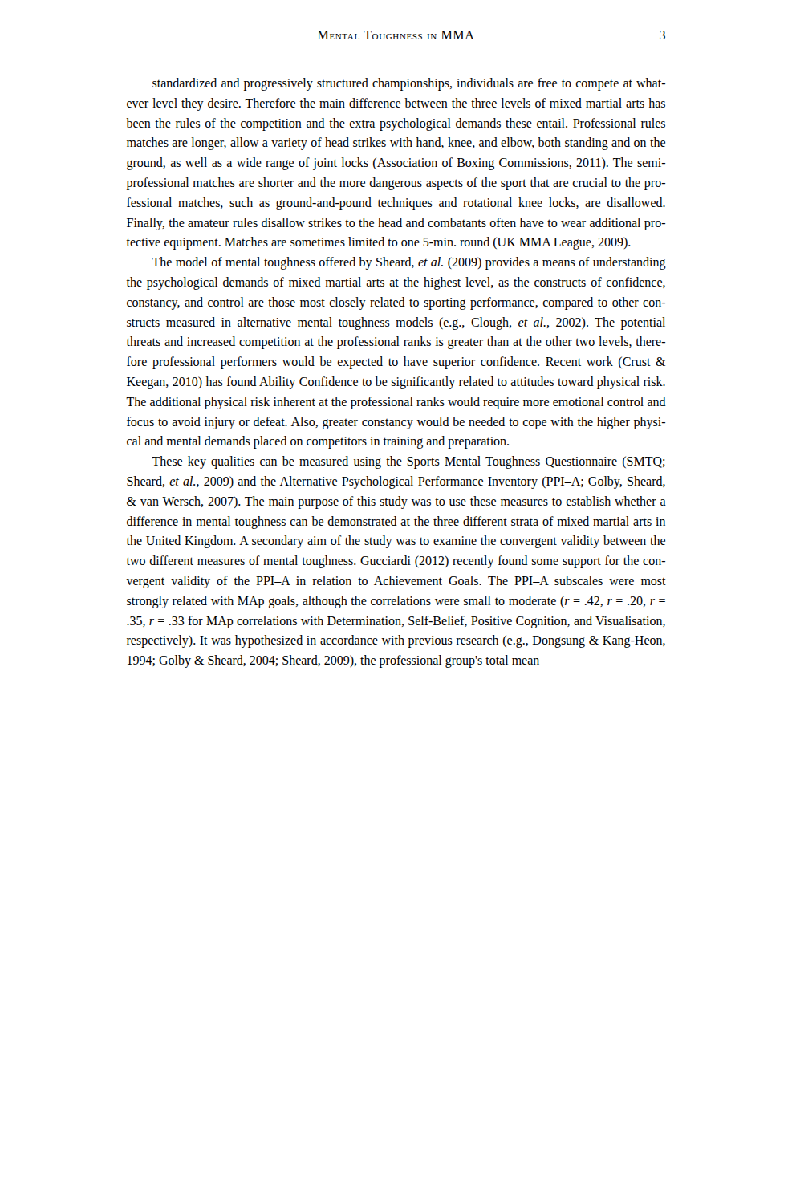Mental Toughness in MMA 3
standardized and progressively structured championships, individuals are free to compete at whatever level they desire. Therefore the main difference between the three levels of mixed martial arts has been the rules of the competition and the extra psychological demands these entail. Professional rules matches are longer, allow a variety of head strikes with hand, knee, and elbow, both standing and on the ground, as well as a wide range of joint locks (Association of Boxing Commissions, 2011). The semi-professional matches are shorter and the more dangerous aspects of the sport that are crucial to the professional matches, such as ground-and-pound techniques and rotational knee locks, are disallowed. Finally, the amateur rules disallow strikes to the head and combatants often have to wear additional protective equipment. Matches are sometimes limited to one 5-min. round (UK MMA League, 2009).
The model of mental toughness offered by Sheard, et al. (2009) provides a means of understanding the psychological demands of mixed martial arts at the highest level, as the constructs of confidence, constancy, and control are those most closely related to sporting performance, compared to other constructs measured in alternative mental toughness models (e.g., Clough, et al., 2002). The potential threats and increased competition at the professional ranks is greater than at the other two levels, therefore professional performers would be expected to have superior confidence. Recent work (Crust & Keegan, 2010) has found Ability Confidence to be significantly related to attitudes toward physical risk. The additional physical risk inherent at the professional ranks would require more emotional control and focus to avoid injury or defeat. Also, greater constancy would be needed to cope with the higher physical and mental demands placed on competitors in training and preparation.
These key qualities can be measured using the Sports Mental Toughness Questionnaire (SMTQ; Sheard, et al., 2009) and the Alternative Psychological Performance Inventory (PPI–A; Golby, Sheard, & van Wersch, 2007). The main purpose of this study was to use these measures to establish whether a difference in mental toughness can be demonstrated at the three different strata of mixed martial arts in the United Kingdom. A secondary aim of the study was to examine the convergent validity between the two different measures of mental toughness. Gucciardi (2012) recently found some support for the convergent validity of the PPI–A in relation to Achievement Goals. The PPI–A subscales were most strongly related with MAp goals, although the correlations were small to moderate (r = .42, r = .20, r = .35, r = .33 for MAp correlations with Determination, Self-Belief, Positive Cognition, and Visualisation, respectively). It was hypothesized in accordance with previous research (e.g., Dongsung & Kang-Heon, 1994; Golby & Sheard, 2004; Sheard, 2009), the professional group's total mean